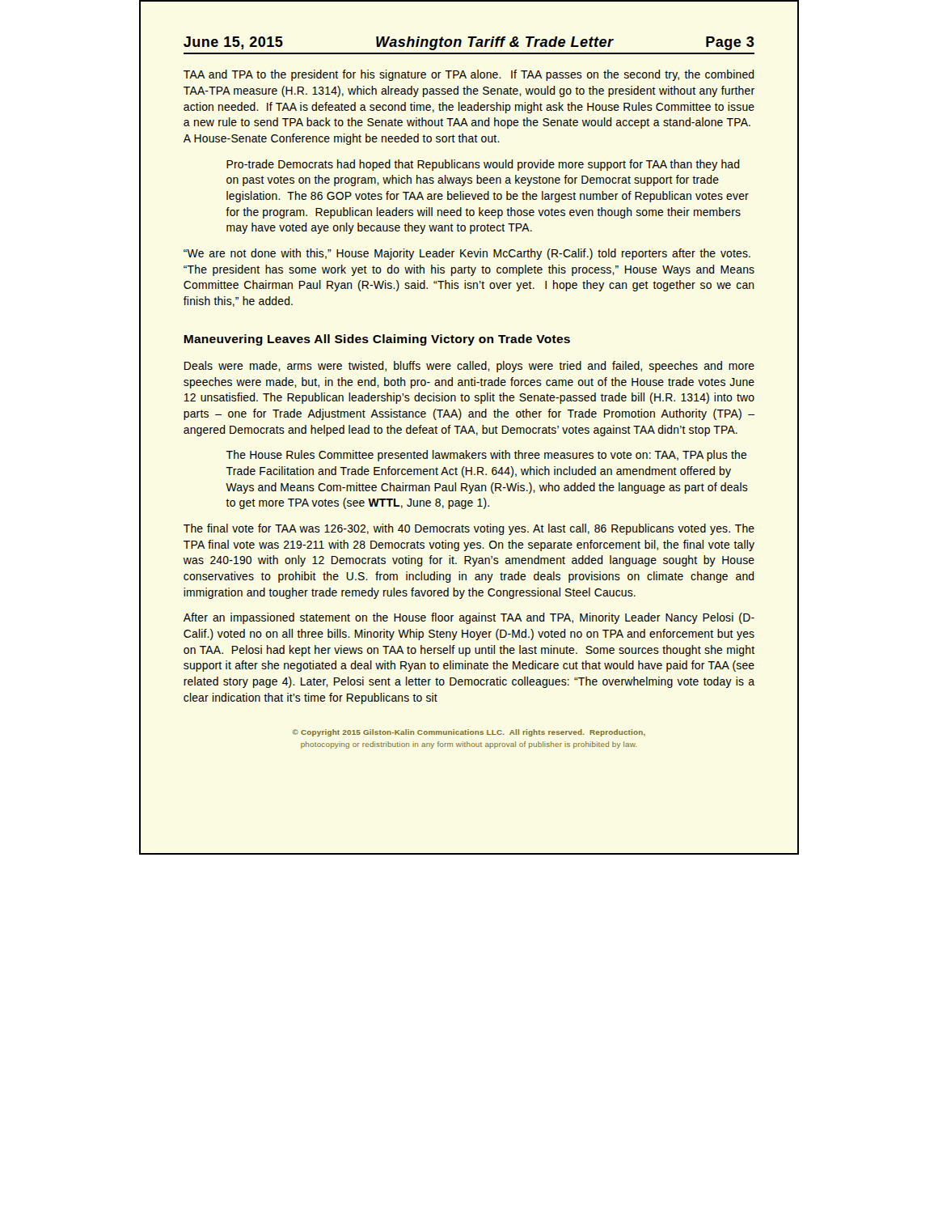June 15, 2015 Washington Tariff & Trade Letter Page 3
TAA and TPA to the president for his signature or TPA alone. If TAA passes on the second try, the combined TAA-TPA measure (H.R. 1314), which already passed the Senate, would go to the president without any further action needed. If TAA is defeated a second time, the leadership might ask the House Rules Committee to issue a new rule to send TPA back to the Senate without TAA and hope the Senate would accept a stand-alone TPA. A House-Senate Conference might be needed to sort that out.
Pro-trade Democrats had hoped that Republicans would provide more support for TAA than they had on past votes on the program, which has always been a keystone for Democrat support for trade legislation. The 86 GOP votes for TAA are believed to be the largest number of Republican votes ever for the program. Republican leaders will need to keep those votes even though some their members may have voted aye only because they want to protect TPA.
“We are not done with this,” House Majority Leader Kevin McCarthy (R-Calif.) told reporters after the votes. “The president has some work yet to do with his party to complete this process,” House Ways and Means Committee Chairman Paul Ryan (R-Wis.) said. “This isn’t over yet. I hope they can get together so we can finish this,” he added.
Maneuvering Leaves All Sides Claiming Victory on Trade Votes
Deals were made, arms were twisted, bluffs were called, ploys were tried and failed, speeches and more speeches were made, but, in the end, both pro- and anti-trade forces came out of the House trade votes June 12 unsatisfied. The Republican leadership’s decision to split the Senate-passed trade bill (H.R. 1314) into two parts – one for Trade Adjustment Assistance (TAA) and the other for Trade Promotion Authority (TPA) – angered Democrats and helped lead to the defeat of TAA, but Democrats’ votes against TAA didn’t stop TPA.
The House Rules Committee presented lawmakers with three measures to vote on: TAA, TPA plus the Trade Facilitation and Trade Enforcement Act (H.R. 644), which included an amendment offered by Ways and Means Com-mittee Chairman Paul Ryan (R-Wis.), who added the language as part of deals to get more TPA votes (see WTTL, June 8, page 1).
The final vote for TAA was 126-302, with 40 Democrats voting yes. At last call, 86 Republicans voted yes. The TPA final vote was 219-211 with 28 Democrats voting yes. On the separate enforcement bil, the final vote tally was 240-190 with only 12 Democrats voting for it. Ryan’s amendment added language sought by House conservatives to prohibit the U.S. from including in any trade deals provisions on climate change and immigration and tougher trade remedy rules favored by the Congressional Steel Caucus.
After an impassioned statement on the House floor against TAA and TPA, Minority Leader Nancy Pelosi (D-Calif.) voted no on all three bills. Minority Whip Steny Hoyer (D-Md.) voted no on TPA and enforcement but yes on TAA. Pelosi had kept her views on TAA to herself up until the last minute. Some sources thought she might support it after she negotiated a deal with Ryan to eliminate the Medicare cut that would have paid for TAA (see related story page 4). Later, Pelosi sent a letter to Democratic colleagues: “The overwhelming vote today is a clear indication that it’s time for Republicans to sit
© Copyright 2015 Gilston-Kalin Communications LLC. All rights reserved. Reproduction,
photocopying or redistribution in any form without approval of publisher is prohibited by law.